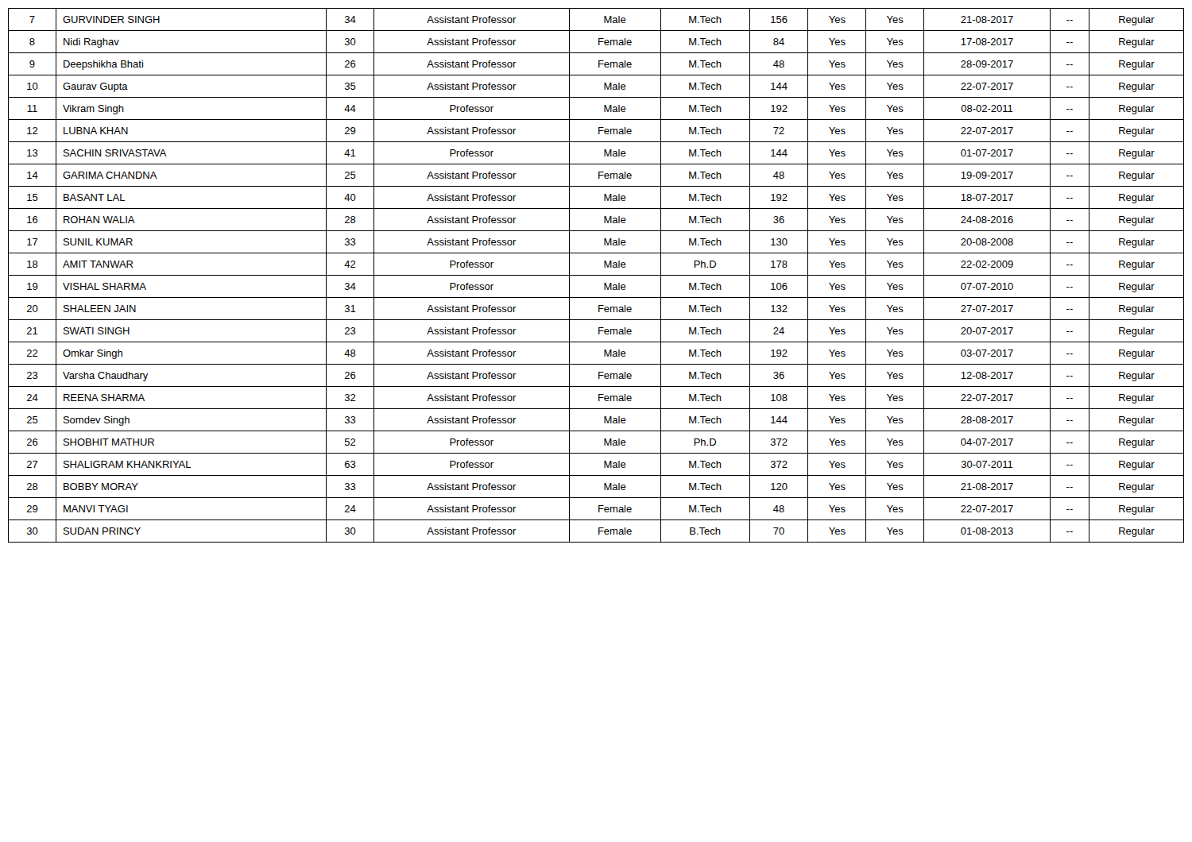| 7 | GURVINDER SINGH | 34 | Assistant Professor | Male | M.Tech | 156 | Yes | Yes | 21-08-2017 | -- | Regular |
| 8 | Nidi Raghav | 30 | Assistant Professor | Female | M.Tech | 84 | Yes | Yes | 17-08-2017 | -- | Regular |
| 9 | Deepshikha Bhati | 26 | Assistant Professor | Female | M.Tech | 48 | Yes | Yes | 28-09-2017 | -- | Regular |
| 10 | Gaurav Gupta | 35 | Assistant Professor | Male | M.Tech | 144 | Yes | Yes | 22-07-2017 | -- | Regular |
| 11 | Vikram Singh | 44 | Professor | Male | M.Tech | 192 | Yes | Yes | 08-02-2011 | -- | Regular |
| 12 | LUBNA KHAN | 29 | Assistant Professor | Female | M.Tech | 72 | Yes | Yes | 22-07-2017 | -- | Regular |
| 13 | SACHIN SRIVASTAVA | 41 | Professor | Male | M.Tech | 144 | Yes | Yes | 01-07-2017 | -- | Regular |
| 14 | GARIMA CHANDNA | 25 | Assistant Professor | Female | M.Tech | 48 | Yes | Yes | 19-09-2017 | -- | Regular |
| 15 | BASANT LAL | 40 | Assistant Professor | Male | M.Tech | 192 | Yes | Yes | 18-07-2017 | -- | Regular |
| 16 | ROHAN WALIA | 28 | Assistant Professor | Male | M.Tech | 36 | Yes | Yes | 24-08-2016 | -- | Regular |
| 17 | SUNIL KUMAR | 33 | Assistant Professor | Male | M.Tech | 130 | Yes | Yes | 20-08-2008 | -- | Regular |
| 18 | AMIT TANWAR | 42 | Professor | Male | Ph.D | 178 | Yes | Yes | 22-02-2009 | -- | Regular |
| 19 | VISHAL SHARMA | 34 | Professor | Male | M.Tech | 106 | Yes | Yes | 07-07-2010 | -- | Regular |
| 20 | SHALEEN JAIN | 31 | Assistant Professor | Female | M.Tech | 132 | Yes | Yes | 27-07-2017 | -- | Regular |
| 21 | SWATI SINGH | 23 | Assistant Professor | Female | M.Tech | 24 | Yes | Yes | 20-07-2017 | -- | Regular |
| 22 | Omkar Singh | 48 | Assistant Professor | Male | M.Tech | 192 | Yes | Yes | 03-07-2017 | -- | Regular |
| 23 | Varsha Chaudhary | 26 | Assistant Professor | Female | M.Tech | 36 | Yes | Yes | 12-08-2017 | -- | Regular |
| 24 | REENA SHARMA | 32 | Assistant Professor | Female | M.Tech | 108 | Yes | Yes | 22-07-2017 | -- | Regular |
| 25 | Somdev Singh | 33 | Assistant Professor | Male | M.Tech | 144 | Yes | Yes | 28-08-2017 | -- | Regular |
| 26 | SHOBHIT MATHUR | 52 | Professor | Male | Ph.D | 372 | Yes | Yes | 04-07-2017 | -- | Regular |
| 27 | SHALIGRAM KHANKRIYAL | 63 | Professor | Male | M.Tech | 372 | Yes | Yes | 30-07-2011 | -- | Regular |
| 28 | BOBBY MORAY | 33 | Assistant Professor | Male | M.Tech | 120 | Yes | Yes | 21-08-2017 | -- | Regular |
| 29 | MANVI TYAGI | 24 | Assistant Professor | Female | M.Tech | 48 | Yes | Yes | 22-07-2017 | -- | Regular |
| 30 | SUDAN PRINCY | 30 | Assistant Professor | Female | B.Tech | 70 | Yes | Yes | 01-08-2013 | -- | Regular |